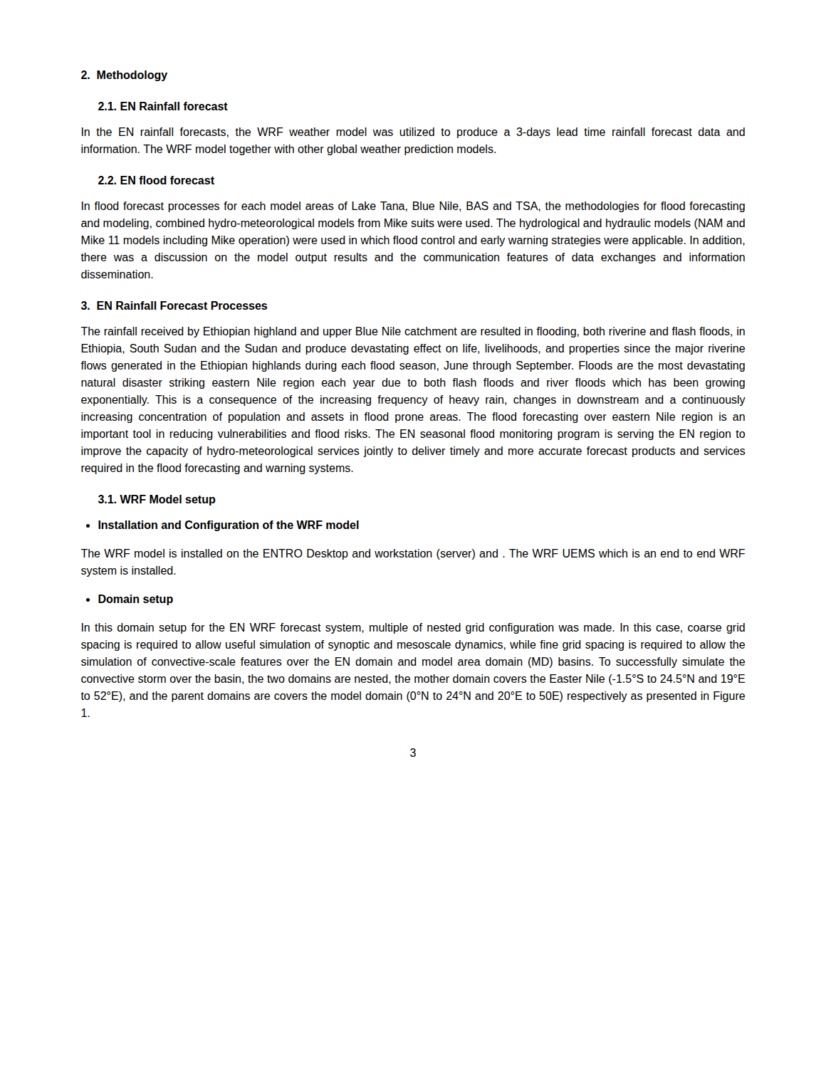2. Methodology
2.1. EN Rainfall forecast
In the EN rainfall forecasts, the WRF weather model was utilized to produce a 3-days lead time rainfall forecast data and information. The WRF model together with other global weather prediction models.
2.2. EN flood forecast
In flood forecast processes for each model areas of Lake Tana, Blue Nile, BAS and TSA, the methodologies for flood forecasting and modeling, combined hydro-meteorological models from Mike suits were used. The hydrological and hydraulic models (NAM and Mike 11 models including Mike operation) were used in which flood control and early warning strategies were applicable. In addition, there was a discussion on the model output results and the communication features of data exchanges and information dissemination.
3. EN Rainfall Forecast Processes
The rainfall received by Ethiopian highland and upper Blue Nile catchment are resulted in flooding, both riverine and flash floods, in Ethiopia, South Sudan and the Sudan and produce devastating effect on life, livelihoods, and properties since the major riverine flows generated in the Ethiopian highlands during each flood season, June through September. Floods are the most devastating natural disaster striking eastern Nile region each year due to both flash floods and river floods which has been growing exponentially. This is a consequence of the increasing frequency of heavy rain, changes in downstream and a continuously increasing concentration of population and assets in flood prone areas. The flood forecasting over eastern Nile region is an important tool in reducing vulnerabilities and flood risks. The EN seasonal flood monitoring program is serving the EN region to improve the capacity of hydro-meteorological services jointly to deliver timely and more accurate forecast products and services required in the flood forecasting and warning systems.
3.1. WRF Model setup
Installation and Configuration of the WRF model
The WRF model is installed on the ENTRO Desktop and workstation (server) and . The WRF UEMS which is an end to end WRF system is installed.
Domain setup
In this domain setup for the EN WRF forecast system, multiple of nested grid configuration was made. In this case, coarse grid spacing is required to allow useful simulation of synoptic and mesoscale dynamics, while fine grid spacing is required to allow the simulation of convective-scale features over the EN domain and model area domain (MD) basins. To successfully simulate the convective storm over the basin, the two domains are nested, the mother domain covers the Easter Nile (-1.5°S to 24.5°N and 19°E to 52°E), and the parent domains are covers the model domain (0°N to 24°N and 20°E to 50E) respectively as presented in Figure 1.
3